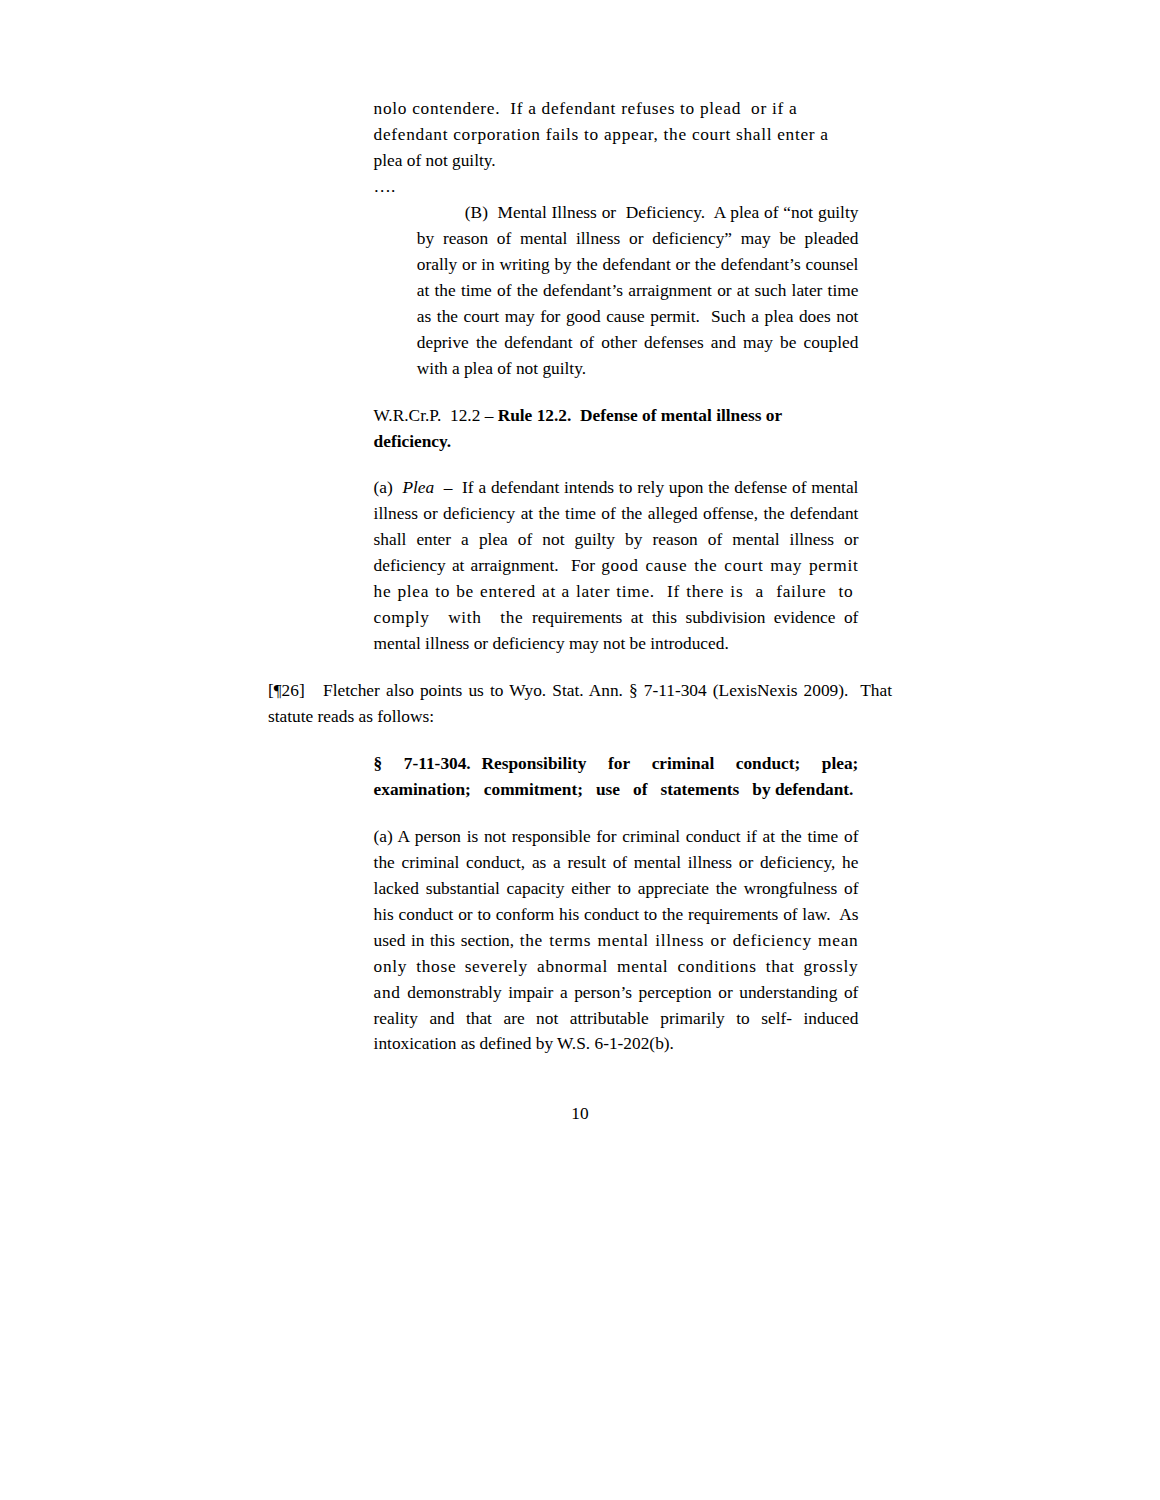nolo contendere. If a defendant refuses to plead or if a
defendant corporation fails to appear, the court shall enter a
plea of not guilty.
….
(B) Mental Illness or Deficiency. A plea of “not guilty by reason of mental illness or deficiency” may be pleaded orally or in writing by the defendant or the defendant’s counsel at the time of the defendant’s arraignment or at such later time as the court may for good cause permit. Such a plea does not deprive the defendant of other defenses and may be coupled with a plea of not guilty.
W.R.Cr.P. 12.2 – Rule 12.2. Defense of mental illness or deficiency.
(a) Plea – If a defendant intends to rely upon the defense of mental illness or deficiency at the time of the alleged offense, the defendant shall enter a plea of not guilty by reason of mental illness or deficiency at arraignment. For good cause the court may permit he plea to be entered at a later time. If there is a failure to comply with the requirements at this subdivision evidence of mental illness or deficiency may not be introduced.
[¶26] Fletcher also points us to Wyo. Stat. Ann. § 7-11-304 (LexisNexis 2009). That statute reads as follows:
§ 7-11-304. Responsibility for criminal conduct; plea; examination; commitment; use of statements by defendant.
(a) A person is not responsible for criminal conduct if at the time of the criminal conduct, as a result of mental illness or deficiency, he lacked substantial capacity either to appreciate the wrongfulness of his conduct or to conform his conduct to the requirements of law. As used in this section, the terms mental illness or deficiency mean only those severely abnormal mental conditions that grossly and demonstrably impair a person’s perception or understanding of reality and that are not attributable primarily to self- induced intoxication as defined by W.S. 6-1-202(b).
10